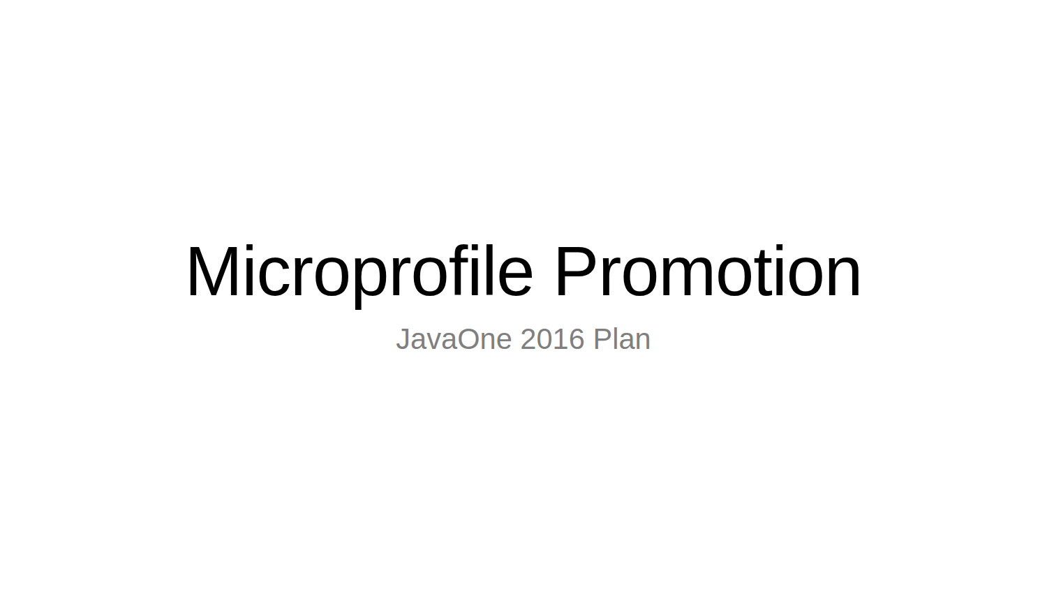Microprofile Promotion
JavaOne 2016 Plan